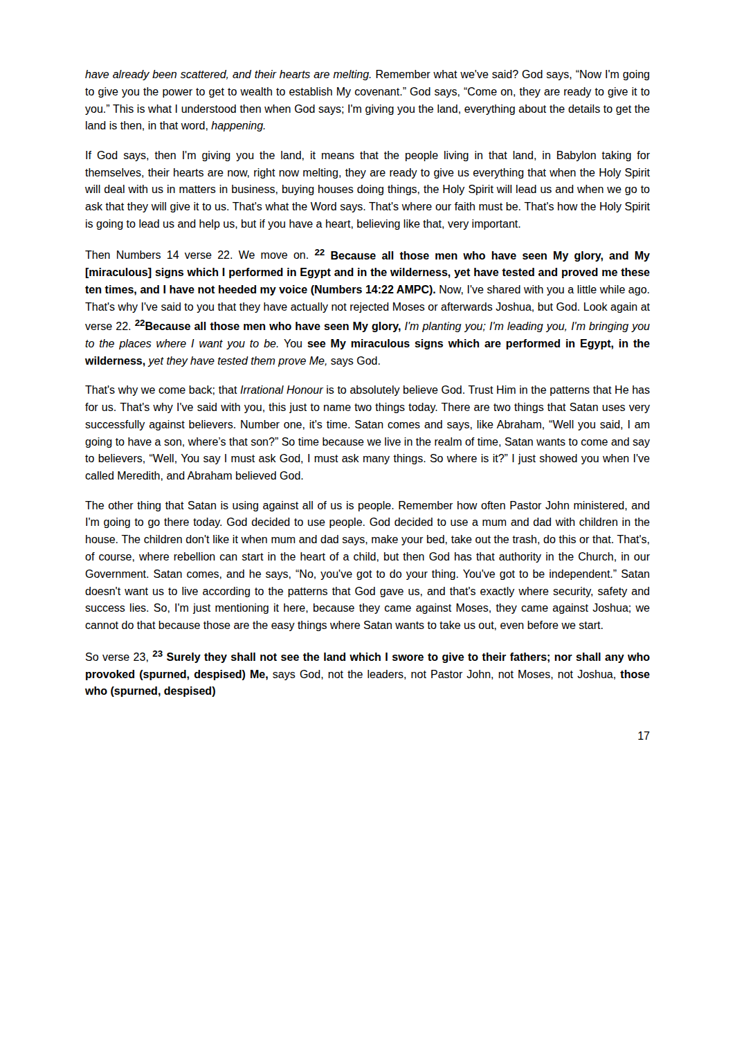have already been scattered, and their hearts are melting. Remember what we've said? God says, “Now I'm going to give you the power to get to wealth to establish My covenant.” God says, “Come on, they are ready to give it to you.” This is what I understood then when God says; I'm giving you the land, everything about the details to get the land is then, in that word, happening.
If God says, then I'm giving you the land, it means that the people living in that land, in Babylon taking for themselves, their hearts are now, right now melting, they are ready to give us everything that when the Holy Spirit will deal with us in matters in business, buying houses doing things, the Holy Spirit will lead us and when we go to ask that they will give it to us. That's what the Word says. That's where our faith must be. That's how the Holy Spirit is going to lead us and help us, but if you have a heart, believing like that, very important.
Then Numbers 14 verse 22. We move on. 22 Because all those men who have seen My glory, and My [miraculous] signs which I performed in Egypt and in the wilderness, yet have tested and proved me these ten times, and I have not heeded my voice (Numbers 14:22 AMPC). Now, I've shared with you a little while ago. That's why I've said to you that they have actually not rejected Moses or afterwards Joshua, but God. Look again at verse 22. 22Because all those men who have seen My glory, I'm planting you; I'm leading you, I'm bringing you to the places where I want you to be. You see My miraculous signs which are performed in Egypt, in the wilderness, yet they have tested them prove Me, says God.
That's why we come back; that Irrational Honour is to absolutely believe God. Trust Him in the patterns that He has for us. That's why I've said with you, this just to name two things today. There are two things that Satan uses very successfully against believers. Number one, it's time. Satan comes and says, like Abraham, “Well you said, I am going to have a son, where’s that son?” So time because we live in the realm of time, Satan wants to come and say to believers, “Well, You say I must ask God, I must ask many things. So where is it?” I just showed you when I've called Meredith, and Abraham believed God.
The other thing that Satan is using against all of us is people. Remember how often Pastor John ministered, and I'm going to go there today. God decided to use people. God decided to use a mum and dad with children in the house. The children don't like it when mum and dad says, make your bed, take out the trash, do this or that. That's, of course, where rebellion can start in the heart of a child, but then God has that authority in the Church, in our Government. Satan comes, and he says, “No, you've got to do your thing. You've got to be independent.” Satan doesn't want us to live according to the patterns that God gave us, and that's exactly where security, safety and success lies. So, I'm just mentioning it here, because they came against Moses, they came against Joshua; we cannot do that because those are the easy things where Satan wants to take us out, even before we start.
So verse 23, 23 Surely they shall not see the land which I swore to give to their fathers; nor shall any who provoked (spurned, despised) Me, says God, not the leaders, not Pastor John, not Moses, not Joshua, those who (spurned, despised)
17